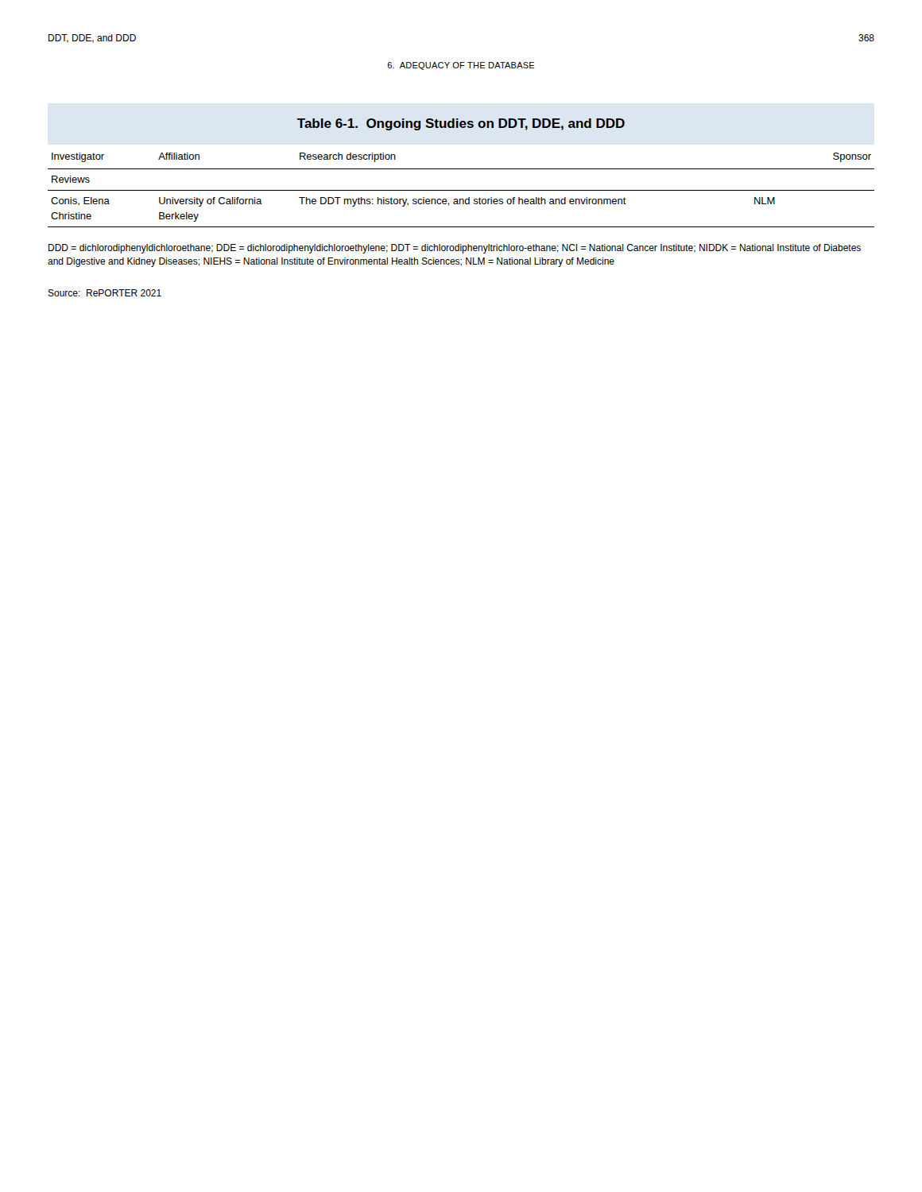DDT, DDE, and DDD 368
6. ADEQUACY OF THE DATABASE
Table 6-1. Ongoing Studies on DDT, DDE, and DDD
| Investigator | Affiliation | Research description | Sponsor |
| --- | --- | --- | --- |
| Reviews |
| Conis, Elena Christine | University of California Berkeley | The DDT myths: history, science, and stories of health and environment | NLM |
DDD = dichlorodiphenyldichloroethane; DDE = dichlorodiphenyldichloroethylene; DDT = dichlorodiphenyltrichloro-ethane; NCI = National Cancer Institute; NIDDK = National Institute of Diabetes and Digestive and Kidney Diseases; NIEHS = National Institute of Environmental Health Sciences; NLM = National Library of Medicine
Source: RePORTER 2021